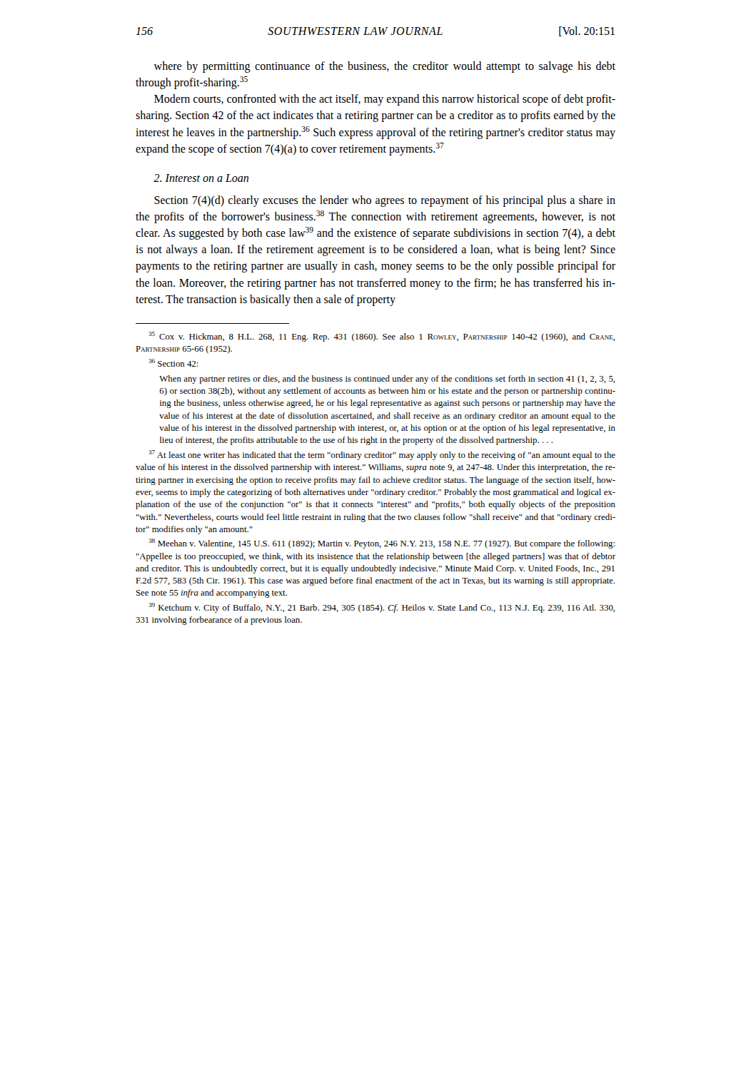156 SOUTHWESTERN LAW JOURNAL [Vol. 20:151
where by permitting continuance of the business, the creditor would attempt to salvage his debt through profit-sharing.35
Modern courts, confronted with the act itself, may expand this narrow historical scope of debt profit-sharing. Section 42 of the act indicates that a retiring partner can be a creditor as to profits earned by the interest he leaves in the partnership.36 Such express approval of the retiring partner's creditor status may expand the scope of section 7(4)(a) to cover retirement payments.37
2. Interest on a Loan
Section 7(4)(d) clearly excuses the lender who agrees to repayment of his principal plus a share in the profits of the borrower's business.38 The connection with retirement agreements, however, is not clear. As suggested by both case law39 and the existence of separate subdivisions in section 7(4), a debt is not always a loan. If the retirement agreement is to be considered a loan, what is being lent? Since payments to the retiring partner are usually in cash, money seems to be the only possible principal for the loan. Moreover, the retiring partner has not transferred money to the firm; he has transferred his interest. The transaction is basically then a sale of property
35 Cox v. Hickman, 8 H.L. 268, 11 Eng. Rep. 431 (1860). See also 1 Rowley, Partnership 140-42 (1960), and Crane, Partnership 65-66 (1952).
36 Section 42:
When any partner retires or dies, and the business is continued under any of the conditions set forth in section 41 (1, 2, 3, 5, 6) or section 38(2b), without any settlement of accounts as between him or his estate and the person or partnership continuing the business, unless otherwise agreed, he or his legal representative as against such persons or partnership may have the value of his interest at the date of dissolution ascertained, and shall receive as an ordinary creditor an amount equal to the value of his interest in the dissolved partnership with interest, or, at his option or at the option of his legal representative, in lieu of interest, the profits attributable to the use of his right in the property of the dissolved partnership. . . .
37 At least one writer has indicated that the term "ordinary creditor" may apply only to the receiving of "an amount equal to the value of his interest in the dissolved partnership with interest." Williams, supra note 9, at 247-48. Under this interpretation, the retiring partner in exercising the option to receive profits may fail to achieve creditor status. The language of the section itself, however, seems to imply the categorizing of both alternatives under "ordinary creditor." Probably the most grammatical and logical explanation of the use of the conjunction "or" is that it connects "interest" and "profits," both equally objects of the preposition "with." Nevertheless, courts would feel little restraint in ruling that the two clauses follow "shall receive" and that "ordinary creditor" modifies only "an amount."
38 Meehan v. Valentine, 145 U.S. 611 (1892); Martin v. Peyton, 246 N.Y. 213, 158 N.E. 77 (1927). But compare the following: "Appellee is too preoccupied, we think, with its insistence that the relationship between [the alleged partners] was that of debtor and creditor. This is undoubtedly correct, but it is equally undoubtedly indecisive." Minute Maid Corp. v. United Foods, Inc., 291 F.2d 577, 583 (5th Cir. 1961). This case was argued before final enactment of the act in Texas, but its warning is still appropriate. See note 55 infra and accompanying text.
39 Ketchum v. City of Buffalo, N.Y., 21 Barb. 294, 305 (1854). Cf. Heilos v. State Land Co., 113 N.J. Eq. 239, 116 Atl. 330, 331 involving forbearance of a previous loan.